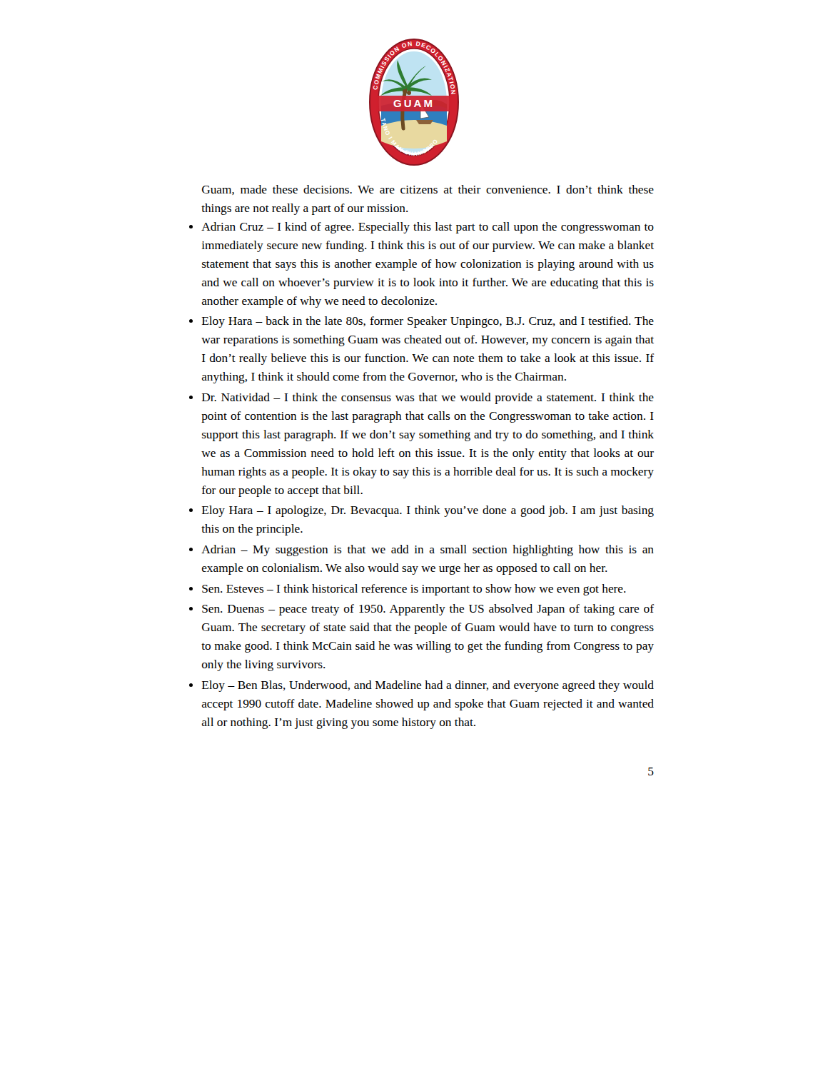GUAM COMMISSION ON DECOLONIZATION TANO I MAN CHAMORRO
Guam, made these decisions. We are citizens at their convenience. I don’t think these things are not really a part of our mission.
Adrian Cruz – I kind of agree. Especially this last part to call upon the congresswoman to immediately secure new funding. I think this is out of our purview. We can make a blanket statement that says this is another example of how colonization is playing around with us and we call on whoever’s purview it is to look into it further. We are educating that this is another example of why we need to decolonize.
Eloy Hara – back in the late 80s, former Speaker Unpingco, B.J. Cruz, and I testified. The war reparations is something Guam was cheated out of. However, my concern is again that I don’t really believe this is our function. We can note them to take a look at this issue. If anything, I think it should come from the Governor, who is the Chairman.
Dr. Natividad – I think the consensus was that we would provide a statement. I think the point of contention is the last paragraph that calls on the Congresswoman to take action. I support this last paragraph. If we don’t say something and try to do something, and I think we as a Commission need to hold left on this issue. It is the only entity that looks at our human rights as a people. It is okay to say this is a horrible deal for us. It is such a mockery for our people to accept that bill.
Eloy Hara – I apologize, Dr. Bevacqua. I think you’ve done a good job. I am just basing this on the principle.
Adrian – My suggestion is that we add in a small section highlighting how this is an example on colonialism. We also would say we urge her as opposed to call on her.
Sen. Esteves – I think historical reference is important to show how we even got here.
Sen. Duenas – peace treaty of 1950. Apparently the US absolved Japan of taking care of Guam. The secretary of state said that the people of Guam would have to turn to congress to make good. I think McCain said he was willing to get the funding from Congress to pay only the living survivors.
Eloy – Ben Blas, Underwood, and Madeline had a dinner, and everyone agreed they would accept 1990 cutoff date. Madeline showed up and spoke that Guam rejected it and wanted all or nothing. I’m just giving you some history on that.
5